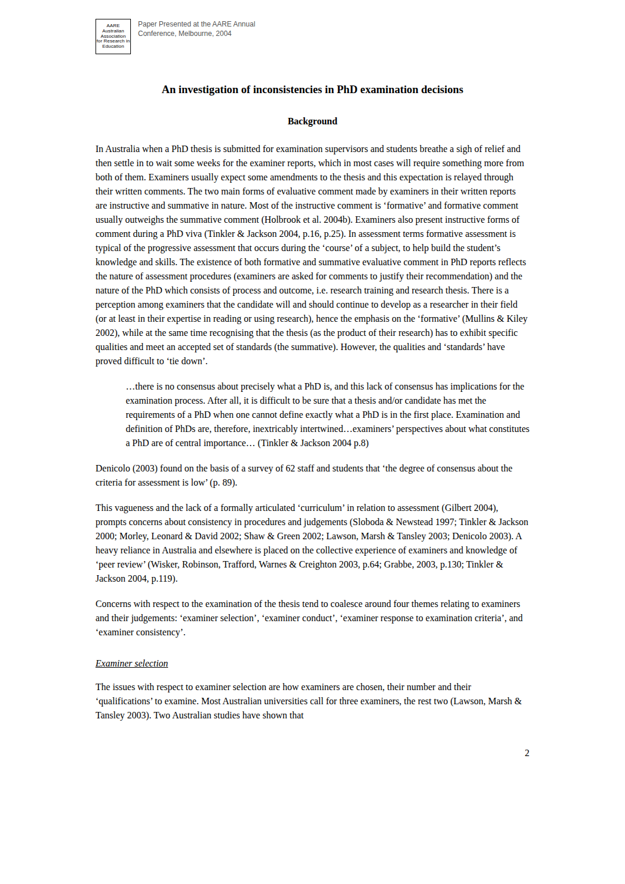AARE
Australian Association
for Research in Education
Paper Presented at the AARE Annual
Conference, Melbourne, 2004
An investigation of inconsistencies in PhD examination decisions
Background
In Australia when a PhD thesis is submitted for examination supervisors and students breathe a sigh of relief and then settle in to wait some weeks for the examiner reports, which in most cases will require something more from both of them. Examiners usually expect some amendments to the thesis and this expectation is relayed through their written comments. The two main forms of evaluative comment made by examiners in their written reports are instructive and summative in nature. Most of the instructive comment is ‘formative’ and formative comment usually outweighs the summative comment (Holbrook et al. 2004b). Examiners also present instructive forms of comment during a PhD viva (Tinkler & Jackson 2004, p.16, p.25). In assessment terms formative assessment is typical of the progressive assessment that occurs during the ‘course’ of a subject, to help build the student’s knowledge and skills. The existence of both formative and summative evaluative comment in PhD reports reflects the nature of assessment procedures (examiners are asked for comments to justify their recommendation) and the nature of the PhD which consists of process and outcome, i.e. research training and research thesis. There is a perception among examiners that the candidate will and should continue to develop as a researcher in their field (or at least in their expertise in reading or using research), hence the emphasis on the ‘formative’ (Mullins & Kiley 2002), while at the same time recognising that the thesis (as the product of their research) has to exhibit specific qualities and meet an accepted set of standards (the summative). However, the qualities and ‘standards’ have proved difficult to ‘tie down’.
…there is no consensus about precisely what a PhD is, and this lack of consensus has implications for the examination process. After all, it is difficult to be sure that a thesis and/or candidate has met the requirements of a PhD when one cannot define exactly what a PhD is in the first place. Examination and definition of PhDs are, therefore, inextricably intertwined…examiners’ perspectives about what constitutes a PhD are of central importance… (Tinkler & Jackson 2004 p.8)
Denicolo (2003) found on the basis of a survey of 62 staff and students that ‘the degree of consensus about the criteria for assessment is low’ (p. 89).
This vagueness and the lack of a formally articulated ‘curriculum’ in relation to assessment (Gilbert 2004), prompts concerns about consistency in procedures and judgements (Sloboda & Newstead 1997; Tinkler & Jackson 2000; Morley, Leonard & David 2002; Shaw & Green 2002; Lawson, Marsh & Tansley 2003; Denicolo 2003). A heavy reliance in Australia and elsewhere is placed on the collective experience of examiners and knowledge of ‘peer review’ (Wisker, Robinson, Trafford, Warnes & Creighton 2003, p.64; Grabbe, 2003, p.130; Tinkler & Jackson 2004, p.119).
Concerns with respect to the examination of the thesis tend to coalesce around four themes relating to examiners and their judgements: ‘examiner selection’, ‘examiner conduct’, ‘examiner response to examination criteria’, and ‘examiner consistency’.
Examiner selection
The issues with respect to examiner selection are how examiners are chosen, their number and their ‘qualifications’ to examine. Most Australian universities call for three examiners, the rest two (Lawson, Marsh & Tansley 2003). Two Australian studies have shown that
2